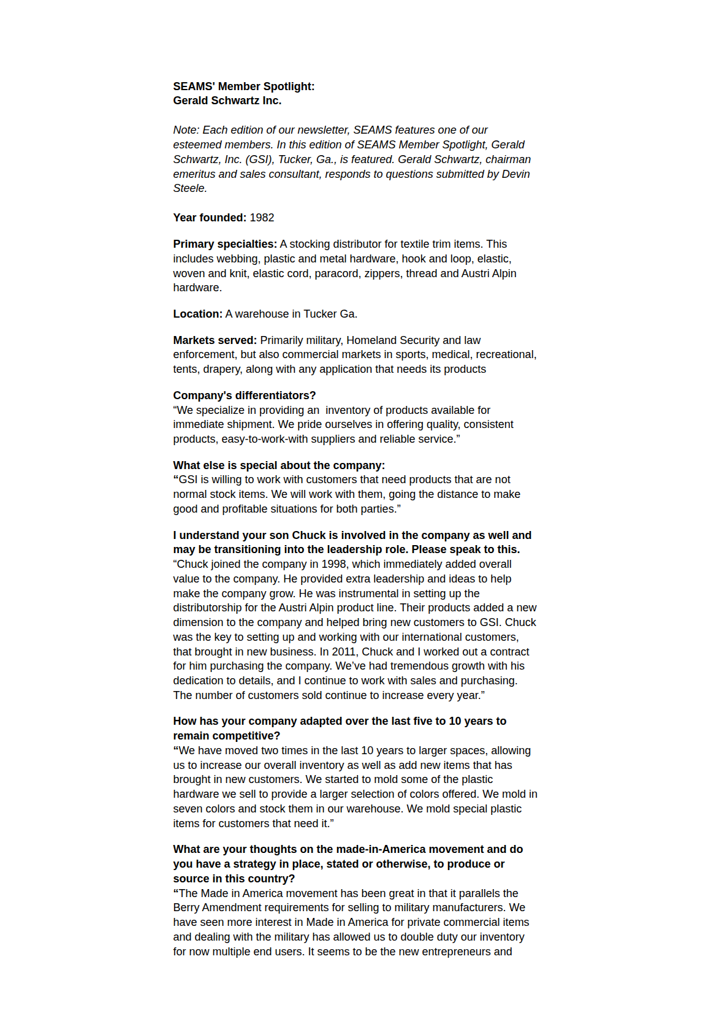SEAMS' Member Spotlight:
Gerald Schwartz Inc.
Note: Each edition of our newsletter, SEAMS features one of our esteemed members. In this edition of SEAMS Member Spotlight, Gerald Schwartz, Inc. (GSI), Tucker, Ga., is featured. Gerald Schwartz, chairman emeritus and sales consultant, responds to questions submitted by Devin Steele.
Year founded: 1982
Primary specialties: A stocking distributor for textile trim items. This includes webbing, plastic and metal hardware, hook and loop, elastic, woven and knit, elastic cord, paracord, zippers, thread and Austri Alpin hardware.
Location: A warehouse in Tucker Ga.
Markets served: Primarily military, Homeland Security and law enforcement, but also commercial markets in sports, medical, recreational, tents, drapery, along with any application that needs its products
Company's differentiators?
“We specialize in providing an inventory of products available for immediate shipment. We pride ourselves in offering quality, consistent products, easy-to-work-with suppliers and reliable service.”
What else is special about the company:
“GSI is willing to work with customers that need products that are not normal stock items. We will work with them, going the distance to make good and profitable situations for both parties.”
I understand your son Chuck is involved in the company as well and may be transitioning into the leadership role. Please speak to this.
“Chuck joined the company in 1998, which immediately added overall value to the company. He provided extra leadership and ideas to help make the company grow. He was instrumental in setting up the distributorship for the Austri Alpin product line. Their products added a new dimension to the company and helped bring new customers to GSI. Chuck was the key to setting up and working with our international customers, that brought in new business. In 2011, Chuck and I worked out a contract for him purchasing the company. We’ve had tremendous growth with his dedication to details, and I continue to work with sales and purchasing. The number of customers sold continue to increase every year.”
How has your company adapted over the last five to 10 years to remain competitive?
“We have moved two times in the last 10 years to larger spaces, allowing us to increase our overall inventory as well as add new items that has brought in new customers. We started to mold some of the plastic hardware we sell to provide a larger selection of colors offered. We mold in seven colors and stock them in our warehouse. We mold special plastic items for customers that need it.”
What are your thoughts on the made-in-America movement and do you have a strategy in place, stated or otherwise, to produce or source in this country?
“The Made in America movement has been great in that it parallels the Berry Amendment requirements for selling to military manufacturers. We have seen more interest in Made in America for private commercial items and dealing with the military has allowed us to double duty our inventory for now multiple end users. It seems to be the new entrepreneurs and